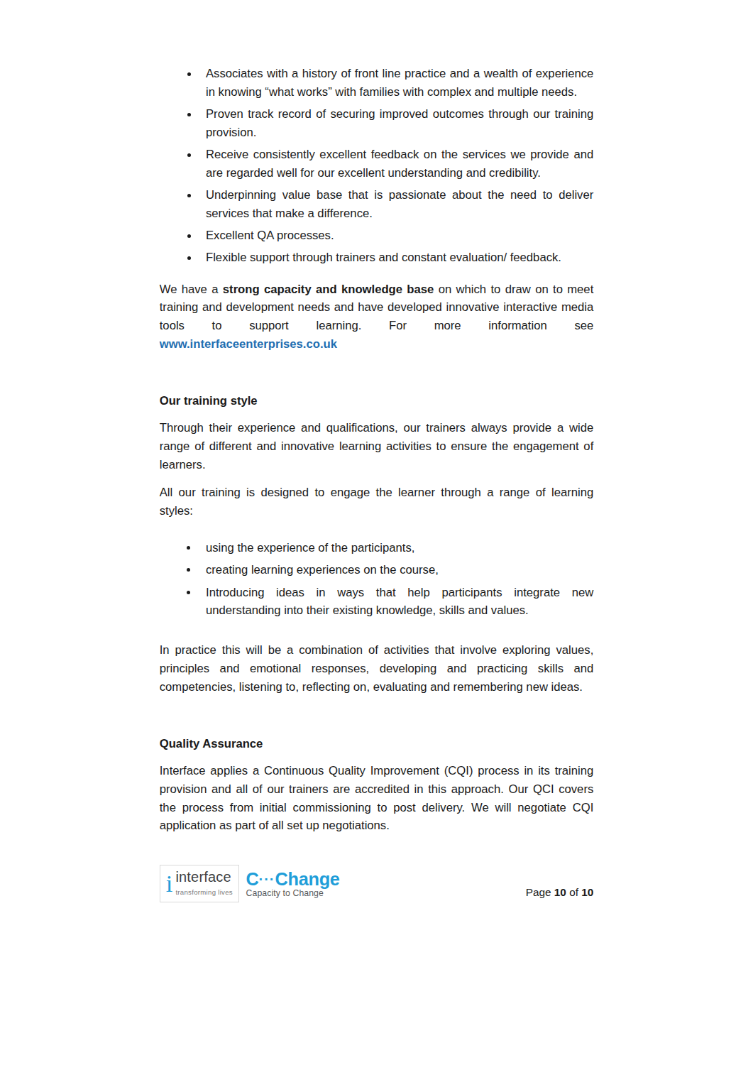Associates with a history of front line practice and a wealth of experience in knowing “what works” with families with complex and multiple needs.
Proven track record of securing improved outcomes through our training provision.
Receive consistently excellent feedback on the services we provide and are regarded well for our excellent understanding and credibility.
Underpinning value base that is passionate about the need to deliver services that make a difference.
Excellent QA processes.
Flexible support through trainers and constant evaluation/ feedback.
We have a strong capacity and knowledge base on which to draw on to meet training and development needs and have developed innovative interactive media tools to support learning. For more information see www.interfaceenterprises.co.uk
Our training style
Through their experience and qualifications, our trainers always provide a wide range of different and innovative learning activities to ensure the engagement of learners.
All our training is designed to engage the learner through a range of learning styles:
using the experience of the participants,
creating learning experiences on the course,
Introducing ideas in ways that help participants integrate new understanding into their existing knowledge, skills and values.
In practice this will be a combination of activities that involve exploring values, principles and emotional responses, developing and practicing skills and competencies, listening to, reflecting on, evaluating and remembering new ideas.
Quality Assurance
Interface applies a Continuous Quality Improvement (CQI) process in its training provision and all of our trainers are accredited in this approach. Our QCI covers the process from initial commissioning to post delivery. We will negotiate CQI application as part of all set up negotiations.
i interface
transforming lives
C···Change
Capacity to Change
Page 10 of 10